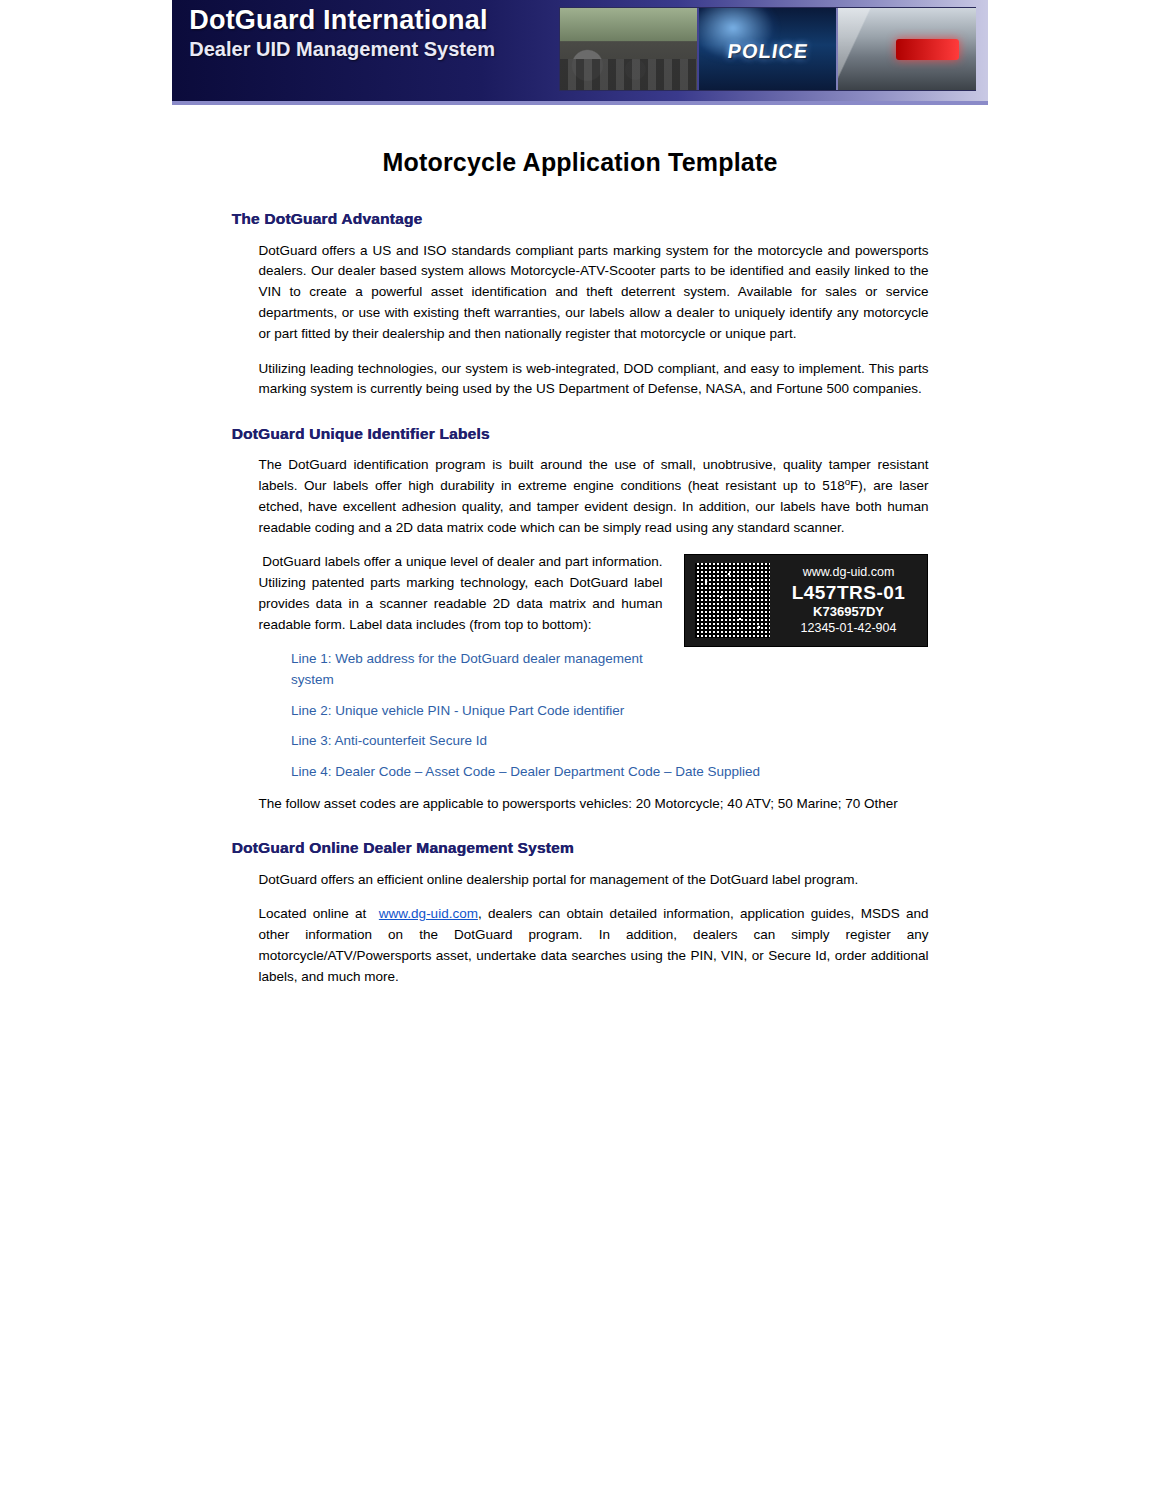DotGuard International
Dealer UID Management System
POLICE
Motorcycle Application Template
The DotGuard Advantage
DotGuard offers a US and ISO standards compliant parts marking system for the motorcycle and powersports dealers. Our dealer based system allows Motorcycle-ATV-Scooter parts to be identified and easily linked to the VIN to create a powerful asset identification and theft deterrent system. Available for sales or service departments, or use with existing theft warranties, our labels allow a dealer to uniquely identify any motorcycle or part fitted by their dealership and then nationally register that motorcycle or unique part.
Utilizing leading technologies, our system is web-integrated, DOD compliant, and easy to implement. This parts marking system is currently being used by the US Department of Defense, NASA, and Fortune 500 companies.
DotGuard Unique Identifier Labels
The DotGuard identification program is built around the use of small, unobtrusive, quality tamper resistant labels. Our labels offer high durability in extreme engine conditions (heat resistant up to 518oF), are laser etched, have excellent adhesion quality, and tamper evident design. In addition, our labels have both human readable coding and a 2D data matrix code which can be simply read using any standard scanner.
www.dg-uid.com
L457TRS-01
K736957DY
12345-01-42-904
DotGuard labels offer a unique level of dealer and part information. Utilizing patented parts marking technology, each DotGuard label provides data in a scanner readable 2D data matrix and human readable form. Label data includes (from top to bottom):
Line 1: Web address for the DotGuard dealer management system
Line 2: Unique vehicle PIN - Unique Part Code identifier
Line 3: Anti-counterfeit Secure Id
Line 4: Dealer Code – Asset Code – Dealer Department Code – Date Supplied
The follow asset codes are applicable to powersports vehicles: 20 Motorcycle; 40 ATV; 50 Marine; 70 Other
DotGuard Online Dealer Management System
DotGuard offers an efficient online dealership portal for management of the DotGuard label program.
Located online at www.dg-uid.com, dealers can obtain detailed information, application guides, MSDS and other information on the DotGuard program. In addition, dealers can simply register any motorcycle/ATV/Powersports asset, undertake data searches using the PIN, VIN, or Secure Id, order additional labels, and much more.